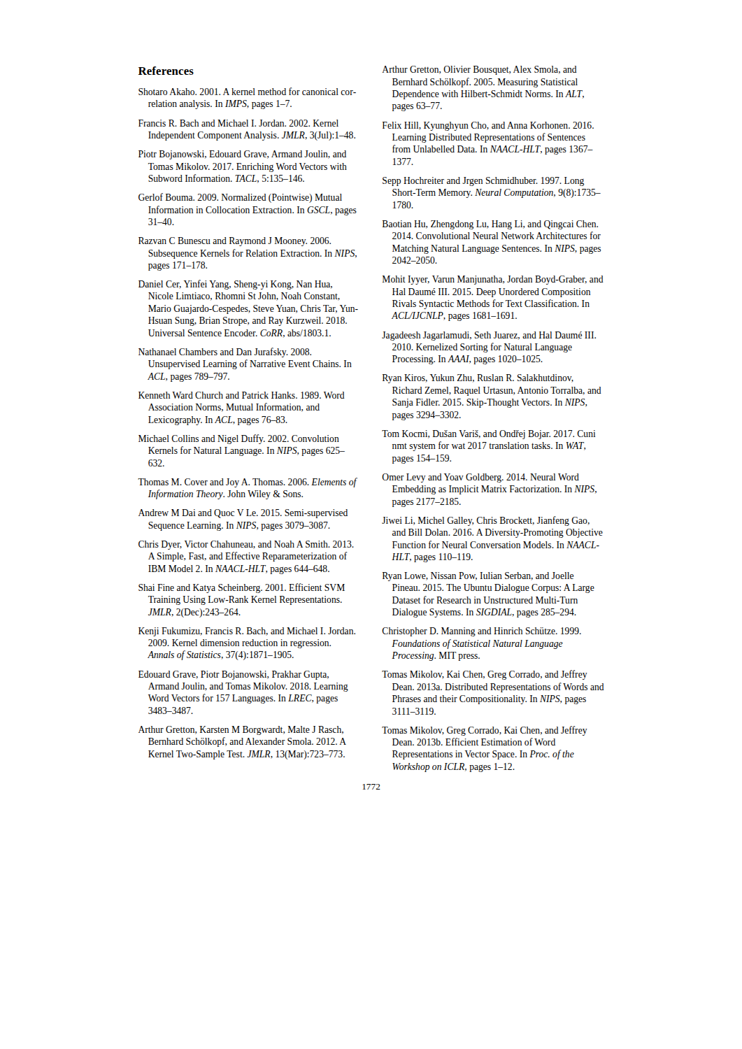References
Shotaro Akaho. 2001. A kernel method for canonical correlation analysis. In IMPS, pages 1–7.
Francis R. Bach and Michael I. Jordan. 2002. Kernel Independent Component Analysis. JMLR, 3(Jul):1–48.
Piotr Bojanowski, Edouard Grave, Armand Joulin, and Tomas Mikolov. 2017. Enriching Word Vectors with Subword Information. TACL, 5:135–146.
Gerlof Bouma. 2009. Normalized (Pointwise) Mutual Information in Collocation Extraction. In GSCL, pages 31–40.
Razvan C Bunescu and Raymond J Mooney. 2006. Subsequence Kernels for Relation Extraction. In NIPS, pages 171–178.
Daniel Cer, Yinfei Yang, Sheng-yi Kong, Nan Hua, Nicole Limtiaco, Rhomni St John, Noah Constant, Mario Guajardo-Cespedes, Steve Yuan, Chris Tar, Yun-Hsuan Sung, Brian Strope, and Ray Kurzweil. 2018. Universal Sentence Encoder. CoRR, abs/1803.1.
Nathanael Chambers and Dan Jurafsky. 2008. Unsupervised Learning of Narrative Event Chains. In ACL, pages 789–797.
Kenneth Ward Church and Patrick Hanks. 1989. Word Association Norms, Mutual Information, and Lexicography. In ACL, pages 76–83.
Michael Collins and Nigel Duffy. 2002. Convolution Kernels for Natural Language. In NIPS, pages 625–632.
Thomas M. Cover and Joy A. Thomas. 2006. Elements of Information Theory. John Wiley & Sons.
Andrew M Dai and Quoc V Le. 2015. Semi-supervised Sequence Learning. In NIPS, pages 3079–3087.
Chris Dyer, Victor Chahuneau, and Noah A Smith. 2013. A Simple, Fast, and Effective Reparameterization of IBM Model 2. In NAACL-HLT, pages 644–648.
Shai Fine and Katya Scheinberg. 2001. Efficient SVM Training Using Low-Rank Kernel Representations. JMLR, 2(Dec):243–264.
Kenji Fukumizu, Francis R. Bach, and Michael I. Jordan. 2009. Kernel dimension reduction in regression. Annals of Statistics, 37(4):1871–1905.
Edouard Grave, Piotr Bojanowski, Prakhar Gupta, Armand Joulin, and Tomas Mikolov. 2018. Learning Word Vectors for 157 Languages. In LREC, pages 3483–3487.
Arthur Gretton, Karsten M Borgwardt, Malte J Rasch, Bernhard Schölkopf, and Alexander Smola. 2012. A Kernel Two-Sample Test. JMLR, 13(Mar):723–773.
Arthur Gretton, Olivier Bousquet, Alex Smola, and Bernhard Schölkopf. 2005. Measuring Statistical Dependence with Hilbert-Schmidt Norms. In ALT, pages 63–77.
Felix Hill, Kyunghyun Cho, and Anna Korhonen. 2016. Learning Distributed Representations of Sentences from Unlabelled Data. In NAACL-HLT, pages 1367–1377.
Sepp Hochreiter and Jrgen Schmidhuber. 1997. Long Short-Term Memory. Neural Computation, 9(8):1735–1780.
Baotian Hu, Zhengdong Lu, Hang Li, and Qingcai Chen. 2014. Convolutional Neural Network Architectures for Matching Natural Language Sentences. In NIPS, pages 2042–2050.
Mohit Iyyer, Varun Manjunatha, Jordan Boyd-Graber, and Hal Daumé III. 2015. Deep Unordered Composition Rivals Syntactic Methods for Text Classification. In ACL/IJCNLP, pages 1681–1691.
Jagadeesh Jagarlamudi, Seth Juarez, and Hal Daumé III. 2010. Kernelized Sorting for Natural Language Processing. In AAAI, pages 1020–1025.
Ryan Kiros, Yukun Zhu, Ruslan R. Salakhutdinov, Richard Zemel, Raquel Urtasun, Antonio Torralba, and Sanja Fidler. 2015. Skip-Thought Vectors. In NIPS, pages 3294–3302.
Tom Kocmi, Dušan Variš, and Ondřej Bojar. 2017. Cuni nmt system for wat 2017 translation tasks. In WAT, pages 154–159.
Omer Levy and Yoav Goldberg. 2014. Neural Word Embedding as Implicit Matrix Factorization. In NIPS, pages 2177–2185.
Jiwei Li, Michel Galley, Chris Brockett, Jianfeng Gao, and Bill Dolan. 2016. A Diversity-Promoting Objective Function for Neural Conversation Models. In NAACL-HLT, pages 110–119.
Ryan Lowe, Nissan Pow, Iulian Serban, and Joelle Pineau. 2015. The Ubuntu Dialogue Corpus: A Large Dataset for Research in Unstructured Multi-Turn Dialogue Systems. In SIGDIAL, pages 285–294.
Christopher D. Manning and Hinrich Schütze. 1999. Foundations of Statistical Natural Language Processing. MIT press.
Tomas Mikolov, Kai Chen, Greg Corrado, and Jeffrey Dean. 2013a. Distributed Representations of Words and Phrases and their Compositionality. In NIPS, pages 3111–3119.
Tomas Mikolov, Greg Corrado, Kai Chen, and Jeffrey Dean. 2013b. Efficient Estimation of Word Representations in Vector Space. In Proc. of the Workshop on ICLR, pages 1–12.
1772